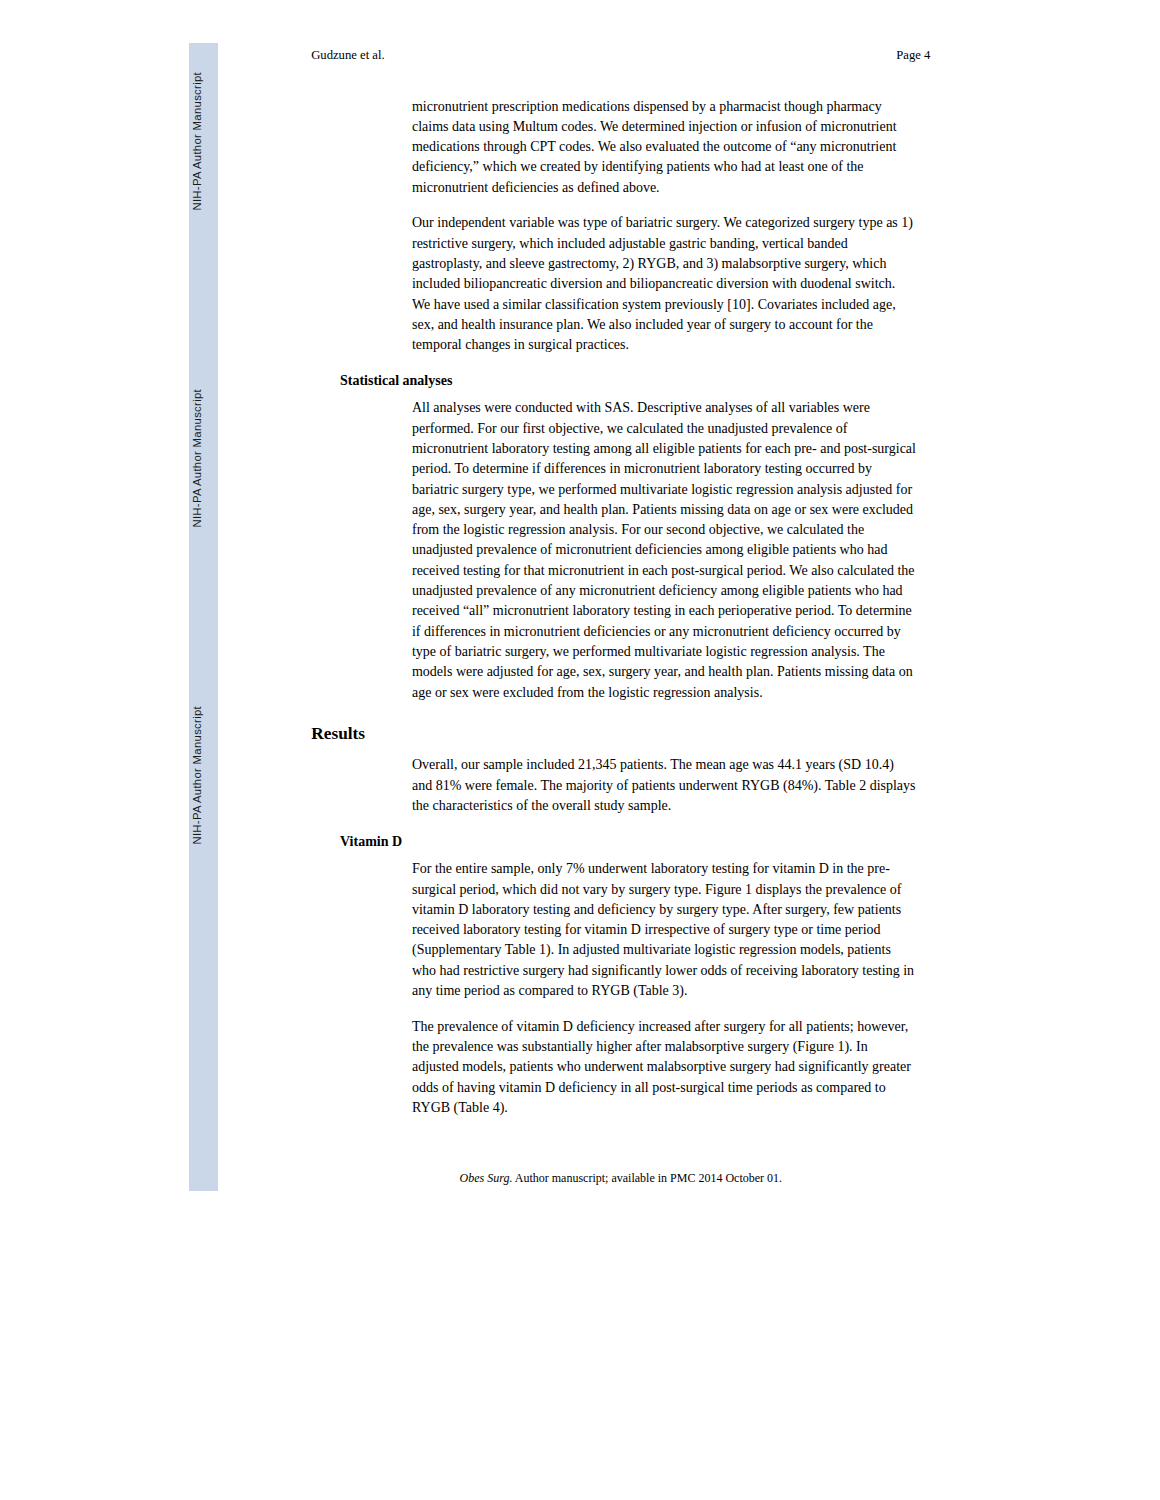NIH-PA Author Manuscript
NIH-PA Author Manuscript
NIH-PA Author Manuscript
Gudzune et al. Page 4
micronutrient prescription medications dispensed by a pharmacist though pharmacy claims data using Multum codes. We determined injection or infusion of micronutrient medications through CPT codes. We also evaluated the outcome of “any micronutrient deficiency,” which we created by identifying patients who had at least one of the micronutrient deficiencies as defined above.
Our independent variable was type of bariatric surgery. We categorized surgery type as 1) restrictive surgery, which included adjustable gastric banding, vertical banded gastroplasty, and sleeve gastrectomy, 2) RYGB, and 3) malabsorptive surgery, which included biliopancreatic diversion and biliopancreatic diversion with duodenal switch. We have used a similar classification system previously [10]. Covariates included age, sex, and health insurance plan. We also included year of surgery to account for the temporal changes in surgical practices.
Statistical analyses
All analyses were conducted with SAS. Descriptive analyses of all variables were performed. For our first objective, we calculated the unadjusted prevalence of micronutrient laboratory testing among all eligible patients for each pre- and post-surgical period. To determine if differences in micronutrient laboratory testing occurred by bariatric surgery type, we performed multivariate logistic regression analysis adjusted for age, sex, surgery year, and health plan. Patients missing data on age or sex were excluded from the logistic regression analysis. For our second objective, we calculated the unadjusted prevalence of micronutrient deficiencies among eligible patients who had received testing for that micronutrient in each post-surgical period. We also calculated the unadjusted prevalence of any micronutrient deficiency among eligible patients who had received “all” micronutrient laboratory testing in each perioperative period. To determine if differences in micronutrient deficiencies or any micronutrient deficiency occurred by type of bariatric surgery, we performed multivariate logistic regression analysis. The models were adjusted for age, sex, surgery year, and health plan. Patients missing data on age or sex were excluded from the logistic regression analysis.
Results
Overall, our sample included 21,345 patients. The mean age was 44.1 years (SD 10.4) and 81% were female. The majority of patients underwent RYGB (84%). Table 2 displays the characteristics of the overall study sample.
Vitamin D
For the entire sample, only 7% underwent laboratory testing for vitamin D in the pre-surgical period, which did not vary by surgery type. Figure 1 displays the prevalence of vitamin D laboratory testing and deficiency by surgery type. After surgery, few patients received laboratory testing for vitamin D irrespective of surgery type or time period (Supplementary Table 1). In adjusted multivariate logistic regression models, patients who had restrictive surgery had significantly lower odds of receiving laboratory testing in any time period as compared to RYGB (Table 3).
The prevalence of vitamin D deficiency increased after surgery for all patients; however, the prevalence was substantially higher after malabsorptive surgery (Figure 1). In adjusted models, patients who underwent malabsorptive surgery had significantly greater odds of having vitamin D deficiency in all post-surgical time periods as compared to RYGB (Table 4).
Obes Surg. Author manuscript; available in PMC 2014 October 01.